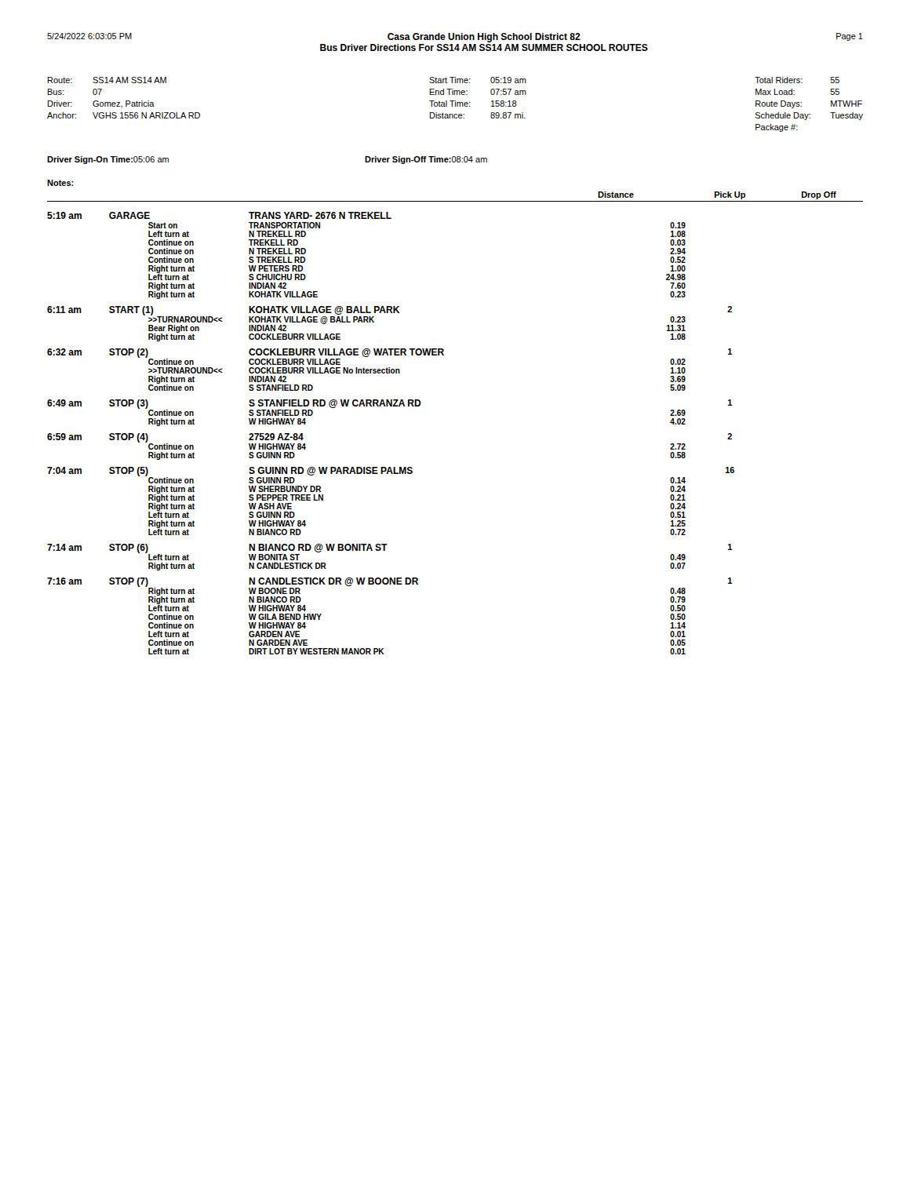5/24/2022 6:03:05 PM
Casa Grande Union High School District 82 Bus Driver Directions For SS14 AM SS14 AM SUMMER SCHOOL ROUTES
Page 1
Route: SS14 AM SS14 AM
Bus: 07
Driver: Gomez, Patricia
Anchor: VGHS 1556 N ARIZOLA RD
Start Time: 05:19 am
End Time: 07:57 am
Total Time: 158:18
Distance: 89.87 mi.
Total Riders: 55
Max Load: 55
Route Days: MTWHF
Schedule Day: Tuesday
Package #:
Driver Sign-On Time: 05:06 am
Driver Sign-Off Time: 08:04 am
Notes:
| | | | Distance | Pick Up | Drop Off |
| --- | --- | --- | --- | --- | --- |
| 5:19 am | GARAGE | TRANS YARD- 2676 N TREKELL | | | |
| | Start on | TRANSPORTATION | 0.19 | | |
| | Left turn at | N TREKELL RD | 1.08 | | |
| | Continue on | TREKELL RD | 0.03 | | |
| | Continue on | N TREKELL RD | 2.94 | | |
| | Continue on | S TREKELL RD | 0.52 | | |
| | Right turn at | W PETERS RD | 1.00 | | |
| | Left turn at | S CHUICHU RD | 24.98 | | |
| | Right turn at | INDIAN 42 | 7.60 | | |
| | Right turn at | KOHATK VILLAGE | 0.23 | | |
| 6:11 am | START (1) | KOHATK VILLAGE @ BALL PARK | | 2 | |
| | >>TURNAROUND<< | KOHATK VILLAGE @ BALL PARK | 0.23 | | |
| | Bear Right on | INDIAN 42 | 11.31 | | |
| | Right turn at | COCKLEBURR VILLAGE | 1.08 | | |
| 6:32 am | STOP (2) | COCKLEBURR VILLAGE @ WATER TOWER | | 1 | |
| | Continue on | COCKLEBURR VILLAGE | 0.02 | | |
| | >>TURNAROUND<< | COCKLEBURR VILLAGE No Intersection | 1.10 | | |
| | Right turn at | INDIAN 42 | 3.69 | | |
| | Continue on | S STANFIELD RD | 5.09 | | |
| 6:49 am | STOP (3) | S STANFIELD RD @ W CARRANZA RD | | 1 | |
| | Continue on | S STANFIELD RD | 2.69 | | |
| | Right turn at | W HIGHWAY 84 | 4.02 | | |
| 6:59 am | STOP (4) | 27529 AZ-84 | | 2 | |
| | Continue on | W HIGHWAY 84 | 2.72 | | |
| | Right turn at | S GUINN RD | 0.58 | | |
| 7:04 am | STOP (5) | S GUINN RD @ W PARADISE PALMS | | 16 | |
| | Continue on | S GUINN RD | 0.14 | | |
| | Right turn at | W SHERBUNDY DR | 0.24 | | |
| | Right turn at | S PEPPER TREE LN | 0.21 | | |
| | Right turn at | W ASH AVE | 0.24 | | |
| | Left turn at | S GUINN RD | 0.51 | | |
| | Right turn at | W HIGHWAY 84 | 1.25 | | |
| | Left turn at | N BIANCO RD | 0.72 | | |
| 7:14 am | STOP (6) | N BIANCO RD @ W BONITA ST | | 1 | |
| | Left turn at | W BONITA ST | 0.49 | | |
| | Right turn at | N CANDLESTICK DR | 0.07 | | |
| 7:16 am | STOP (7) | N CANDLESTICK DR @ W BOONE DR | | 1 | |
| | Right turn at | W BOONE DR | 0.48 | | |
| | Right turn at | N BIANCO RD | 0.79 | | |
| | Left turn at | W HIGHWAY 84 | 0.50 | | |
| | Continue on | W GILA BEND HWY | 0.50 | | |
| | Continue on | W HIGHWAY 84 | 1.14 | | |
| | Left turn at | GARDEN AVE | 0.01 | | |
| | Continue on | N GARDEN AVE | 0.05 | | |
| | Left turn at | DIRT LOT BY WESTERN MANOR PK | 0.01 | | |